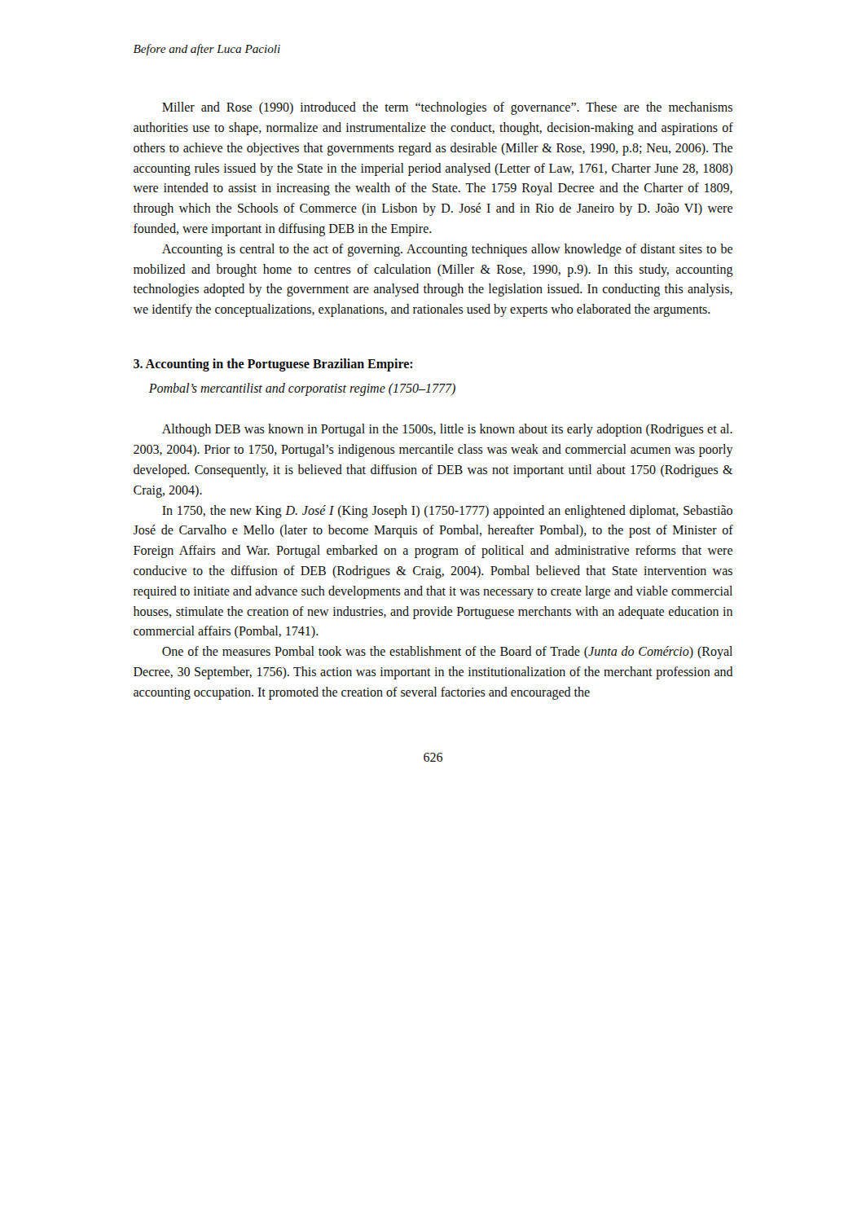Before and after Luca Pacioli
Miller and Rose (1990) introduced the term “technologies of governance”. These are the mechanisms authorities use to shape, normalize and instrumentalize the conduct, thought, decision-making and aspirations of others to achieve the objectives that governments regard as desirable (Miller & Rose, 1990, p.8; Neu, 2006). The accounting rules issued by the State in the imperial period analysed (Letter of Law, 1761, Charter June 28, 1808) were intended to assist in increasing the wealth of the State. The 1759 Royal Decree and the Charter of 1809, through which the Schools of Commerce (in Lisbon by D. José I and in Rio de Janeiro by D. João VI) were founded, were important in diffusing DEB in the Empire.
Accounting is central to the act of governing. Accounting techniques allow knowledge of distant sites to be mobilized and brought home to centres of calculation (Miller & Rose, 1990, p.9). In this study, accounting technologies adopted by the government are analysed through the legislation issued. In conducting this analysis, we identify the conceptualizations, explanations, and rationales used by experts who elaborated the arguments.
3. Accounting in the Portuguese Brazilian Empire: Pombal’s mercantilist and corporatist regime (1750–1777)
Although DEB was known in Portugal in the 1500s, little is known about its early adoption (Rodrigues et al. 2003, 2004). Prior to 1750, Portugal’s indigenous mercantile class was weak and commercial acumen was poorly developed. Consequently, it is believed that diffusion of DEB was not important until about 1750 (Rodrigues & Craig, 2004).
In 1750, the new King D. José I (King Joseph I) (1750-1777) appointed an enlightened diplomat, Sebastião José de Carvalho e Mello (later to become Marquis of Pombal, hereafter Pombal), to the post of Minister of Foreign Affairs and War. Portugal embarked on a program of political and administrative reforms that were conducive to the diffusion of DEB (Rodrigues & Craig, 2004). Pombal believed that State intervention was required to initiate and advance such developments and that it was necessary to create large and viable commercial houses, stimulate the creation of new industries, and provide Portuguese merchants with an adequate education in commercial affairs (Pombal, 1741).
One of the measures Pombal took was the establishment of the Board of Trade (Junta do Comércio) (Royal Decree, 30 September, 1756). This action was important in the institutionalization of the merchant profession and accounting occupation. It promoted the creation of several factories and encouraged the
626